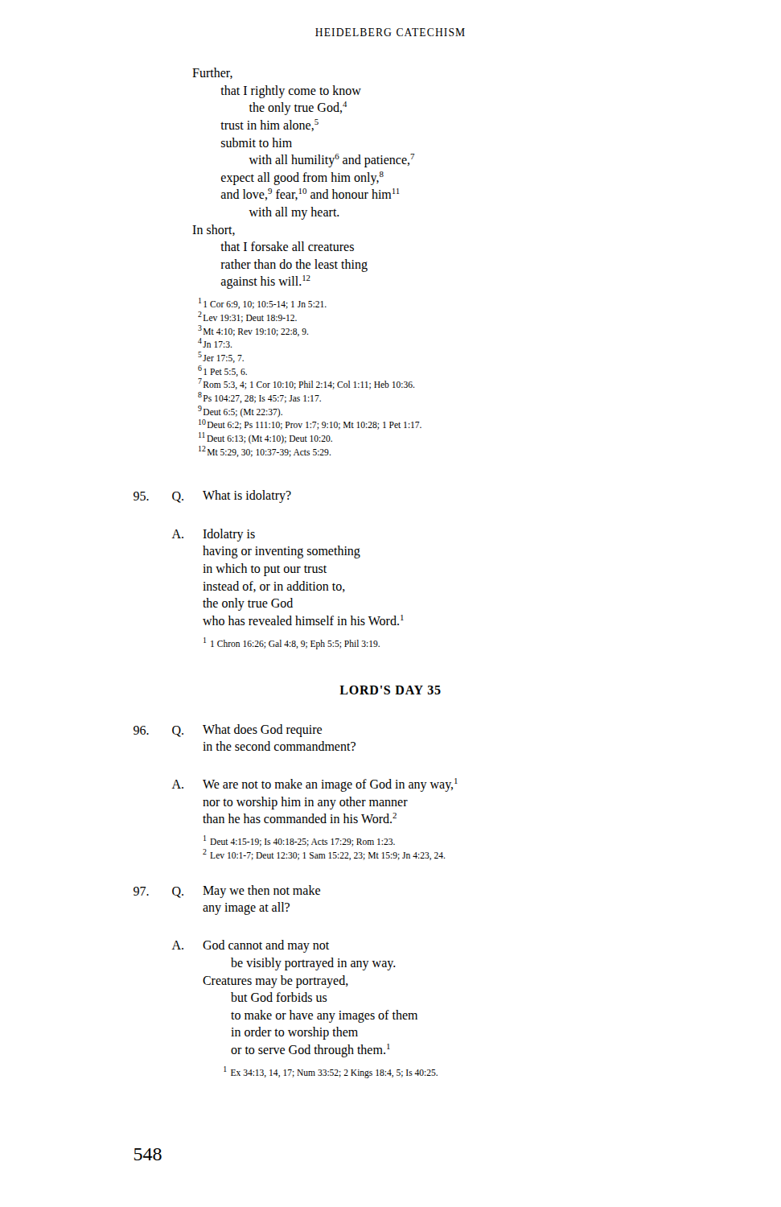HEIDELBERG CATECHISM
Further,
that I rightly come to know
the only true God,4
trust in him alone,5
submit to him
with all humility6 and patience,7
expect all good from him only,8
and love,9 fear,10 and honour him11
with all my heart.
In short,
that I forsake all creatures
rather than do the least thing
against his will.12
11 Cor 6:9, 10; 10:5-14; 1 Jn 5:21.
2Lev 19:31; Deut 18:9-12.
3Mt 4:10; Rev 19:10; 22:8, 9.
4Jn 17:3.
5Jer 17:5, 7.
61 Pet 5:5, 6.
7Rom 5:3, 4; 1 Cor 10:10; Phil 2:14; Col 1:11; Heb 10:36.
8Ps 104:27, 28; Is 45:7; Jas 1:17.
9Deut 6:5; (Mt 22:37).
10Deut 6:2; Ps 111:10; Prov 1:7; 9:10; Mt 10:28; 1 Pet 1:17.
11Deut 6:13; (Mt 4:10); Deut 10:20.
12Mt 5:29, 30; 10:37-39; Acts 5:29.
95.
Q.
What is idolatry?
A.
Idolatry is
having or inventing something
in which to put our trust
instead of, or in addition to,
the only true God
who has revealed himself in his Word.1
1 1 Chron 16:26; Gal 4:8, 9; Eph 5:5; Phil 3:19.
LORD'S DAY 35
96.
Q.
What does God require
in the second commandment?
A.
We are not to make an image of God in any way,1
nor to worship him in any other manner
than he has commanded in his Word.2
1 Deut 4:15-19; Is 40:18-25; Acts 17:29; Rom 1:23.
2 Lev 10:1-7; Deut 12:30; 1 Sam 15:22, 23; Mt 15:9; Jn 4:23, 24.
97.
Q.
May we then not make
any image at all?
A.
God cannot and may not
be visibly portrayed in any way.
Creatures may be portrayed,
but God forbids us
to make or have any images of them
in order to worship them
or to serve God through them.1
1 Ex 34:13, 14, 17; Num 33:52; 2 Kings 18:4, 5; Is 40:25.
548